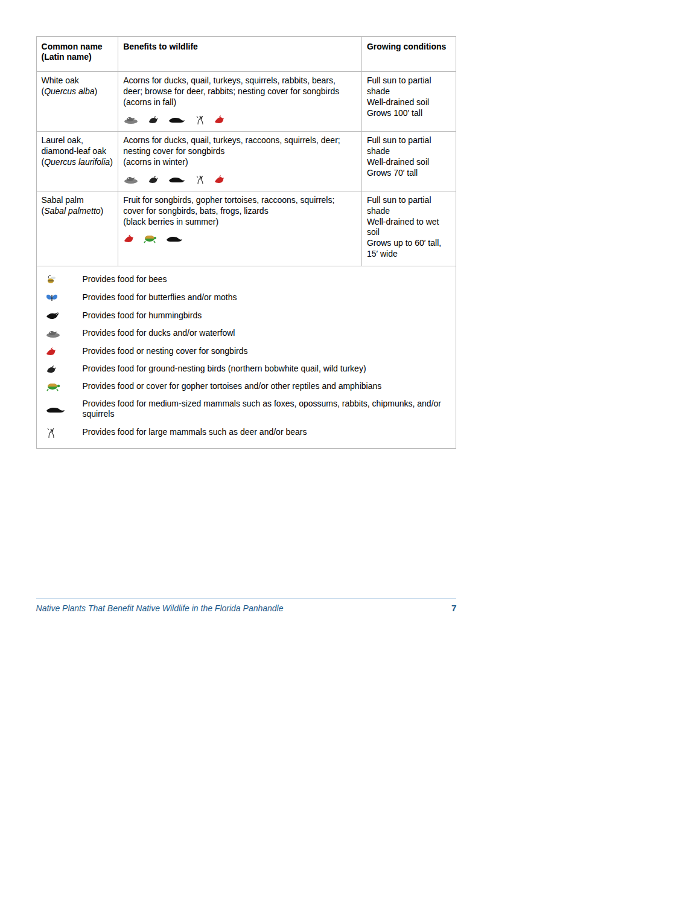| Common name (Latin name) | Benefits to wildlife | Growing conditions |
| --- | --- | --- |
| White oak ( Quercus alba ) | Acorns for ducks, quail, turkeys, squirrels, rabbits, bears, deer; browse for deer, rabbits; nesting cover for songbirds (acorns in fall) | Full sun to partial shade Well-drained soil Grows 100′ tall |
| Laurel oak, diamond-leaf oak ( Quercus laurifolia ) | Acorns for ducks, quail, turkeys, raccoons, squirrels, deer; nesting cover for songbirds (acorns in winter) | Full sun to partial shade Well-drained soil Grows 70′ tall |
| Sabal palm ( Sabal palmetto ) | Fruit for songbirds, gopher tortoises, raccoons, squirrels; cover for songbirds, bats, frogs, lizards (black berries in summer) | Full sun to partial shade Well-drained to wet soil Grows up to 60′ tall, 15′ wide |
| / / Provides food for bees / / / Provides food for butterflies and/or moths / / / Provides food for hummingbirds / / / Provides food for ducks and/or waterfowl / / / Provides food or nesting cover for songbirds / / / Provides food for ground-nesting birds (northern bobwhite quail, wild turkey) / / / Provides food or cover for gopher tortoises and/or other reptiles and amphibians / / / Provides food for medium-sized mammals such as foxes, opossums, rabbits, chipmunks, and/or squirrels / / / Provides food for large mammals such as deer and/or bears / |
Native Plants That Benefit Native Wildlife in the Florida Panhandle
7